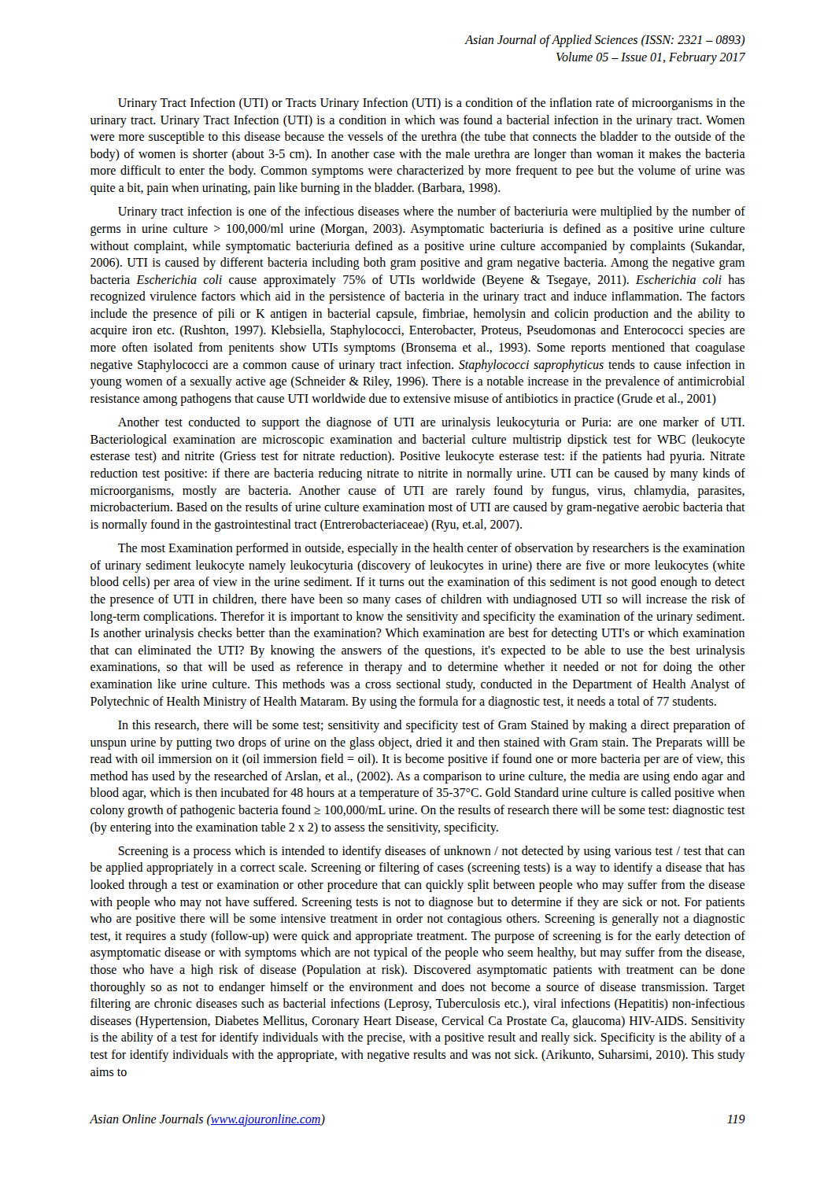Asian Journal of Applied Sciences (ISSN: 2321 – 0893)
Volume 05 – Issue 01, February 2017
Urinary Tract Infection (UTI) or Tracts Urinary Infection (UTI) is a condition of the inflation rate of microorganisms in the urinary tract. Urinary Tract Infection (UTI) is a condition in which was found a bacterial infection in the urinary tract. Women were more susceptible to this disease because the vessels of the urethra (the tube that connects the bladder to the outside of the body) of women is shorter (about 3-5 cm). In another case with the male urethra are longer than woman it makes the bacteria more difficult to enter the body. Common symptoms were characterized by more frequent to pee but the volume of urine was quite a bit, pain when urinating, pain like burning in the bladder. (Barbara, 1998).
Urinary tract infection is one of the infectious diseases where the number of bacteriuria were multiplied by the number of germs in urine culture > 100,000/ml urine (Morgan, 2003). Asymptomatic bacteriuria is defined as a positive urine culture without complaint, while symptomatic bacteriuria defined as a positive urine culture accompanied by complaints (Sukandar, 2006). UTI is caused by different bacteria including both gram positive and gram negative bacteria. Among the negative gram bacteria Escherichia coli cause approximately 75% of UTIs worldwide (Beyene & Tsegaye, 2011). Escherichia coli has recognized virulence factors which aid in the persistence of bacteria in the urinary tract and induce inflammation. The factors include the presence of pili or K antigen in bacterial capsule, fimbriae, hemolysin and colicin production and the ability to acquire iron etc. (Rushton, 1997). Klebsiella, Staphylococci, Enterobacter, Proteus, Pseudomonas and Enterococci species are more often isolated from penitents show UTIs symptoms (Bronsema et al., 1993). Some reports mentioned that coagulase negative Staphylococci are a common cause of urinary tract infection. Staphylococci saprophyticus tends to cause infection in young women of a sexually active age (Schneider & Riley, 1996). There is a notable increase in the prevalence of antimicrobial resistance among pathogens that cause UTI worldwide due to extensive misuse of antibiotics in practice (Grude et al., 2001)
Another test conducted to support the diagnose of UTI are urinalysis leukocyturia or Puria: are one marker of UTI. Bacteriological examination are microscopic examination and bacterial culture multistrip dipstick test for WBC (leukocyte esterase test) and nitrite (Griess test for nitrate reduction). Positive leukocyte esterase test: if the patients had pyuria. Nitrate reduction test positive: if there are bacteria reducing nitrate to nitrite in normally urine. UTI can be caused by many kinds of microorganisms, mostly are bacteria. Another cause of UTI are rarely found by fungus, virus, chlamydia, parasites, microbacterium. Based on the results of urine culture examination most of UTI are caused by gram-negative aerobic bacteria that is normally found in the gastrointestinal tract (Entrerobacteriaceae) (Ryu, et.al, 2007).
The most Examination performed in outside, especially in the health center of observation by researchers is the examination of urinary sediment leukocyte namely leukocyturia (discovery of leukocytes in urine) there are five or more leukocytes (white blood cells) per area of view in the urine sediment. If it turns out the examination of this sediment is not good enough to detect the presence of UTI in children, there have been so many cases of children with undiagnosed UTI so will increase the risk of long-term complications. Therefor it is important to know the sensitivity and specificity the examination of the urinary sediment. Is another urinalysis checks better than the examination? Which examination are best for detecting UTI's or which examination that can eliminated the UTI? By knowing the answers of the questions, it's expected to be able to use the best urinalysis examinations, so that will be used as reference in therapy and to determine whether it needed or not for doing the other examination like urine culture. This methods was a cross sectional study, conducted in the Department of Health Analyst of Polytechnic of Health Ministry of Health Mataram. By using the formula for a diagnostic test, it needs a total of 77 students.
In this research, there will be some test; sensitivity and specificity test of Gram Stained by making a direct preparation of unspun urine by putting two drops of urine on the glass object, dried it and then stained with Gram stain. The Preparats willl be read with oil immersion on it (oil immersion field = oil). It is become positive if found one or more bacteria per are of view, this method has used by the researched of Arslan, et al., (2002). As a comparison to urine culture, the media are using endo agar and blood agar, which is then incubated for 48 hours at a temperature of 35-37°C. Gold Standard urine culture is called positive when colony growth of pathogenic bacteria found ≥ 100,000/mL urine. On the results of research there will be some test: diagnostic test (by entering into the examination table 2 x 2) to assess the sensitivity, specificity.
Screening is a process which is intended to identify diseases of unknown / not detected by using various test / test that can be applied appropriately in a correct scale. Screening or filtering of cases (screening tests) is a way to identify a disease that has looked through a test or examination or other procedure that can quickly split between people who may suffer from the disease with people who may not have suffered. Screening tests is not to diagnose but to determine if they are sick or not. For patients who are positive there will be some intensive treatment in order not contagious others. Screening is generally not a diagnostic test, it requires a study (follow-up) were quick and appropriate treatment. The purpose of screening is for the early detection of asymptomatic disease or with symptoms which are not typical of the people who seem healthy, but may suffer from the disease, those who have a high risk of disease (Population at risk). Discovered asymptomatic patients with treatment can be done thoroughly so as not to endanger himself or the environment and does not become a source of disease transmission. Target filtering are chronic diseases such as bacterial infections (Leprosy, Tuberculosis etc.), viral infections (Hepatitis) non-infectious diseases (Hypertension, Diabetes Mellitus, Coronary Heart Disease, Cervical Ca Prostate Ca, glaucoma) HIV-AIDS. Sensitivity is the ability of a test for identify individuals with the precise, with a positive result and really sick. Specificity is the ability of a test for identify individuals with the appropriate, with negative results and was not sick. (Arikunto, Suharsimi, 2010). This study aims to
Asian Online Journals (www.ajouronline.com) 119